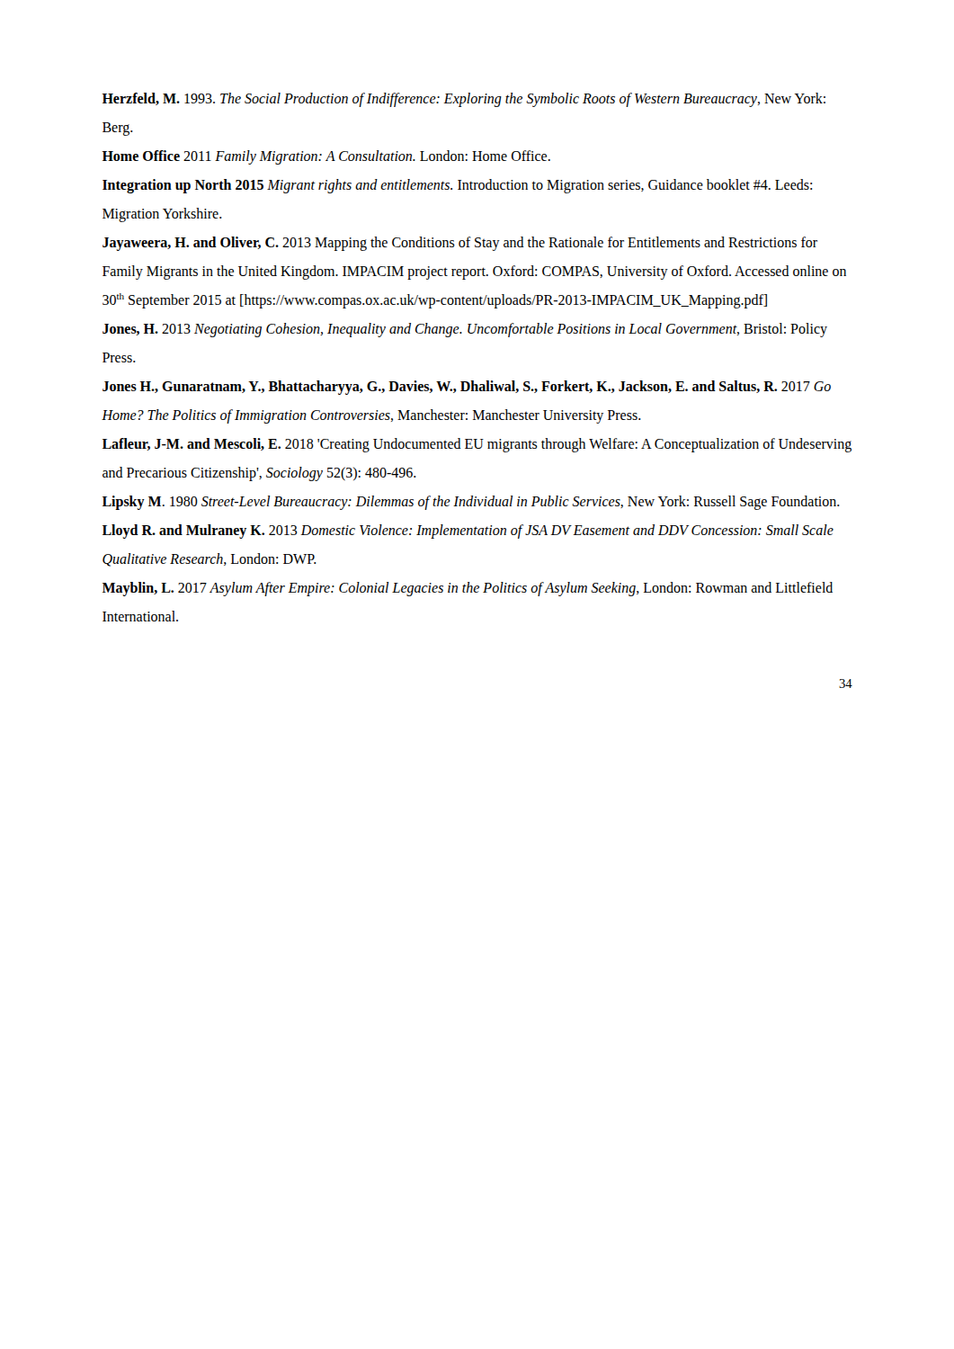Herzfeld, M. 1993. The Social Production of Indifference: Exploring the Symbolic Roots of Western Bureaucracy, New York: Berg.
Home Office 2011 Family Migration: A Consultation. London: Home Office.
Integration up North 2015 Migrant rights and entitlements. Introduction to Migration series, Guidance booklet #4. Leeds: Migration Yorkshire.
Jayaweera, H. and Oliver, C. 2013 Mapping the Conditions of Stay and the Rationale for Entitlements and Restrictions for Family Migrants in the United Kingdom. IMPACIM project report. Oxford: COMPAS, University of Oxford. Accessed online on 30th September 2015 at [https://www.compas.ox.ac.uk/wp-content/uploads/PR-2013-IMPACIM_UK_Mapping.pdf]
Jones, H. 2013 Negotiating Cohesion, Inequality and Change. Uncomfortable Positions in Local Government, Bristol: Policy Press.
Jones H., Gunaratnam, Y., Bhattacharyya, G., Davies, W., Dhaliwal, S., Forkert, K., Jackson, E. and Saltus, R. 2017 Go Home? The Politics of Immigration Controversies, Manchester: Manchester University Press.
Lafleur, J-M. and Mescoli, E. 2018 'Creating Undocumented EU migrants through Welfare: A Conceptualization of Undeserving and Precarious Citizenship', Sociology 52(3): 480-496.
Lipsky M. 1980 Street-Level Bureaucracy: Dilemmas of the Individual in Public Services, New York: Russell Sage Foundation.
Lloyd R. and Mulraney K. 2013 Domestic Violence: Implementation of JSA DV Easement and DDV Concession: Small Scale Qualitative Research, London: DWP.
Mayblin, L. 2017 Asylum After Empire: Colonial Legacies in the Politics of Asylum Seeking, London: Rowman and Littlefield International.
34